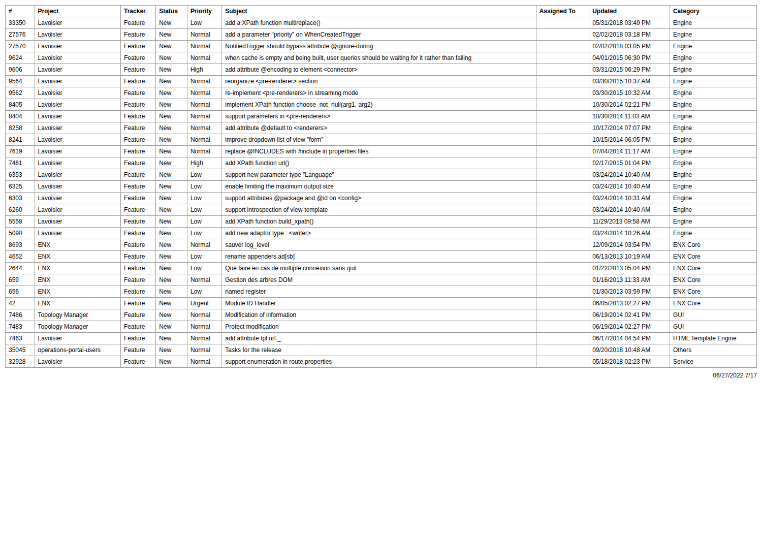| # | Project | Tracker | Status | Priority | Subject | Assigned To | Updated | Category |
| --- | --- | --- | --- | --- | --- | --- | --- | --- |
| 33350 | Lavoisier | Feature | New | Low | add a XPath function multireplace() | | 05/31/2018 03:49 PM | Engine |
| 27576 | Lavoisier | Feature | New | Normal | add a parameter "priority" on WhenCreatedTrigger | | 02/02/2018 03:18 PM | Engine |
| 27570 | Lavoisier | Feature | New | Normal | NotifiedTrigger should bypass attribute @ignore-during | | 02/02/2018 03:05 PM | Engine |
| 9624 | Lavoisier | Feature | New | Normal | when cache is empty and being built, user queries should be waiting for it rather than failing | | 04/01/2015 06:30 PM | Engine |
| 9606 | Lavoisier | Feature | New | High | add attribute @encoding to element <connector> | | 03/31/2015 06:29 PM | Engine |
| 9564 | Lavoisier | Feature | New | Normal | reorganize <pre-renderer> section | | 03/30/2015 10:37 AM | Engine |
| 9562 | Lavoisier | Feature | New | Normal | re-implement <pre-renderers> in streaming mode | | 03/30/2015 10:32 AM | Engine |
| 8405 | Lavoisier | Feature | New | Normal | implement XPath function choose_not_null(arg1, arg2) | | 10/30/2014 02:21 PM | Engine |
| 8404 | Lavoisier | Feature | New | Normal | support parameters in <pre-renderers> | | 10/30/2014 11:03 AM | Engine |
| 8258 | Lavoisier | Feature | New | Normal | add attribute @default to <renderers> | | 10/17/2014 07:07 PM | Engine |
| 8241 | Lavoisier | Feature | New | Normal | improve dropdown list of view "form" | | 10/15/2014 06:05 PM | Engine |
| 7619 | Lavoisier | Feature | New | Normal | replace @INCLUDES with #include in properties files | | 07/04/2014 11:17 AM | Engine |
| 7461 | Lavoisier | Feature | New | High | add XPath function url() | | 02/17/2015 01:04 PM | Engine |
| 6353 | Lavoisier | Feature | New | Low | support new parameter type "Language" | | 03/24/2014 10:40 AM | Engine |
| 6325 | Lavoisier | Feature | New | Low | enable limiting the maximum output size | | 03/24/2014 10:40 AM | Engine |
| 6303 | Lavoisier | Feature | New | Low | support attributes @package and @id on <config> | | 03/24/2014 10:31 AM | Engine |
| 6260 | Lavoisier | Feature | New | Low | support introspection of view-template | | 03/24/2014 10:40 AM | Engine |
| 5558 | Lavoisier | Feature | New | Low | add XPath function build_xpath() | | 11/29/2013 09:58 AM | Engine |
| 5090 | Lavoisier | Feature | New | Low | add new adaptor type : <writer> | | 03/24/2014 10:26 AM | Engine |
| 8693 | ENX | Feature | New | Normal | sauver log_level | | 12/09/2014 03:54 PM | ENX Core |
| 4652 | ENX | Feature | New | Low | rename appenders.ad[sb] | | 06/13/2013 10:19 AM | ENX Core |
| 2644 | ENX | Feature | New | Low | Que faire en cas de multiple connexion sans quit | | 01/22/2013 05:04 PM | ENX Core |
| 659 | ENX | Feature | New | Normal | Gestion des arbres DOM | | 01/16/2013 11:33 AM | ENX Core |
| 656 | ENX | Feature | New | Low | named register | | 01/30/2013 03:59 PM | ENX Core |
| 42 | ENX | Feature | New | Urgent | Module ID Handler | | 06/05/2013 02:27 PM | ENX Core |
| 7486 | Topology Manager | Feature | New | Normal | Modification of information | | 06/19/2014 02:41 PM | GUI |
| 7483 | Topology Manager | Feature | New | Normal | Protect modification | | 06/19/2014 02:27 PM | GUI |
| 7463 | Lavoisier | Feature | New | Normal | add attribute tpl:url._ | | 06/17/2014 04:54 PM | HTML Template Engine |
| 35045 | operations-portal-users | Feature | New | Normal | Tasks for the release | | 09/20/2018 10:48 AM | Others |
| 32928 | Lavoisier | Feature | New | Normal | support enumeration in route.properties | | 05/18/2018 02:23 PM | Service |
06/27/2022 7/17